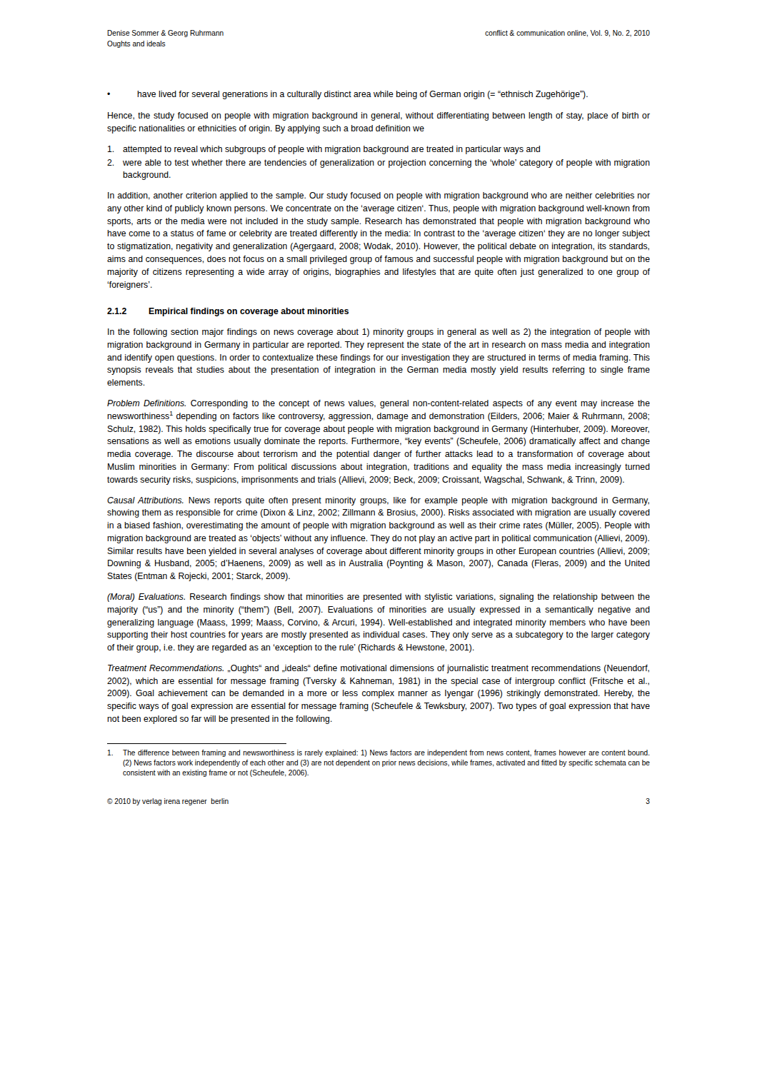Denise Sommer & Georg Ruhrmann
Oughts and ideals
conflict & communication online, Vol. 9, No. 2, 2010
have lived for several generations in a culturally distinct area while being of German origin (= “ethnisch Zugehörige”).
Hence, the study focused on people with migration background in general, without differentiating between length of stay, place of birth or specific nationalities or ethnicities of origin. By applying such a broad definition we
attempted to reveal which subgroups of people with migration background are treated in particular ways and
were able to test whether there are tendencies of generalization or projection concerning the ‘whole’ category of people with migration background.
In addition, another criterion applied to the sample. Our study focused on people with migration background who are neither celebrities nor any other kind of publicly known persons. We concentrate on the ‘average citizen‘. Thus, people with migration background well-known from sports, arts or the media were not included in the study sample. Research has demonstrated that people with migration background who have come to a status of fame or celebrity are treated differently in the media: In contrast to the ‘average citizen‘ they are no longer subject to stigmatization, negativity and generalization (Agergaard, 2008; Wodak, 2010). However, the political debate on integration, its standards, aims and consequences, does not focus on a small privileged group of famous and successful people with migration background but on the majority of citizens representing a wide array of origins, biographies and lifestyles that are quite often just generalized to one group of ‘foreigners’.
2.1.2 Empirical findings on coverage about minorities
In the following section major findings on news coverage about 1) minority groups in general as well as 2) the integration of people with migration background in Germany in particular are reported. They represent the state of the art in research on mass media and integration and identify open questions. In order to contextualize these findings for our investigation they are structured in terms of media framing. This synopsis reveals that studies about the presentation of integration in the German media mostly yield results referring to single frame elements.
Problem Definitions. Corresponding to the concept of news values, general non-content-related aspects of any event may increase the newsworthiness1 depending on factors like controversy, aggression, damage and demonstration (Eilders, 2006; Maier & Ruhrmann, 2008; Schulz, 1982). This holds specifically true for coverage about people with migration background in Germany (Hinterhuber, 2009). Moreover, sensations as well as emotions usually dominate the reports. Furthermore, “key events” (Scheufele, 2006) dramatically affect and change media coverage. The discourse about terrorism and the potential danger of further attacks lead to a transformation of coverage about Muslim minorities in Germany: From political discussions about integration, traditions and equality the mass media increasingly turned towards security risks, suspicions, imprisonments and trials (Allievi, 2009; Beck, 2009; Croissant, Wagschal, Schwank, & Trinn, 2009).
Causal Attributions. News reports quite often present minority groups, like for example people with migration background in Germany, showing them as responsible for crime (Dixon & Linz, 2002; Zillmann & Brosius, 2000). Risks associated with migration are usually covered in a biased fashion, overestimating the amount of people with migration background as well as their crime rates (Müller, 2005). People with migration background are treated as ‘objects’ without any influence. They do not play an active part in political communication (Allievi, 2009). Similar results have been yielded in several analyses of coverage about different minority groups in other European countries (Allievi, 2009; Downing & Husband, 2005; d’Haenens, 2009) as well as in Australia (Poynting & Mason, 2007), Canada (Fleras, 2009) and the United States (Entman & Rojecki, 2001; Starck, 2009).
(Moral) Evaluations. Research findings show that minorities are presented with stylistic variations, signaling the relationship between the majority (“us”) and the minority (“them”) (Bell, 2007). Evaluations of minorities are usually expressed in a semantically negative and generalizing language (Maass, 1999; Maass, Corvino, & Arcuri, 1994). Well-established and integrated minority members who have been supporting their host countries for years are mostly presented as individual cases. They only serve as a subcategory to the larger category of their group, i.e. they are regarded as an ‘exception to the rule’ (Richards & Hewstone, 2001).
Treatment Recommendations. „Oughts“ and „ideals“ define motivational dimensions of journalistic treatment recommendations (Neuendorf, 2002), which are essential for message framing (Tversky & Kahneman, 1981) in the special case of intergroup conflict (Fritsche et al., 2009). Goal achievement can be demanded in a more or less complex manner as Iyengar (1996) strikingly demonstrated. Hereby, the specific ways of goal expression are essential for message framing (Scheufele & Tewksbury, 2007). Two types of goal expression that have not been explored so far will be presented in the following.
1. The difference between framing and newsworthiness is rarely explained: 1) News factors are independent from news content, frames however are content bound. (2) News factors work independently of each other and (3) are not dependent on prior news decisions, while frames, activated and fitted by specific schemata can be consistent with an existing frame or not (Scheufele, 2006).
© 2010 by verlag irena regener berlin
3